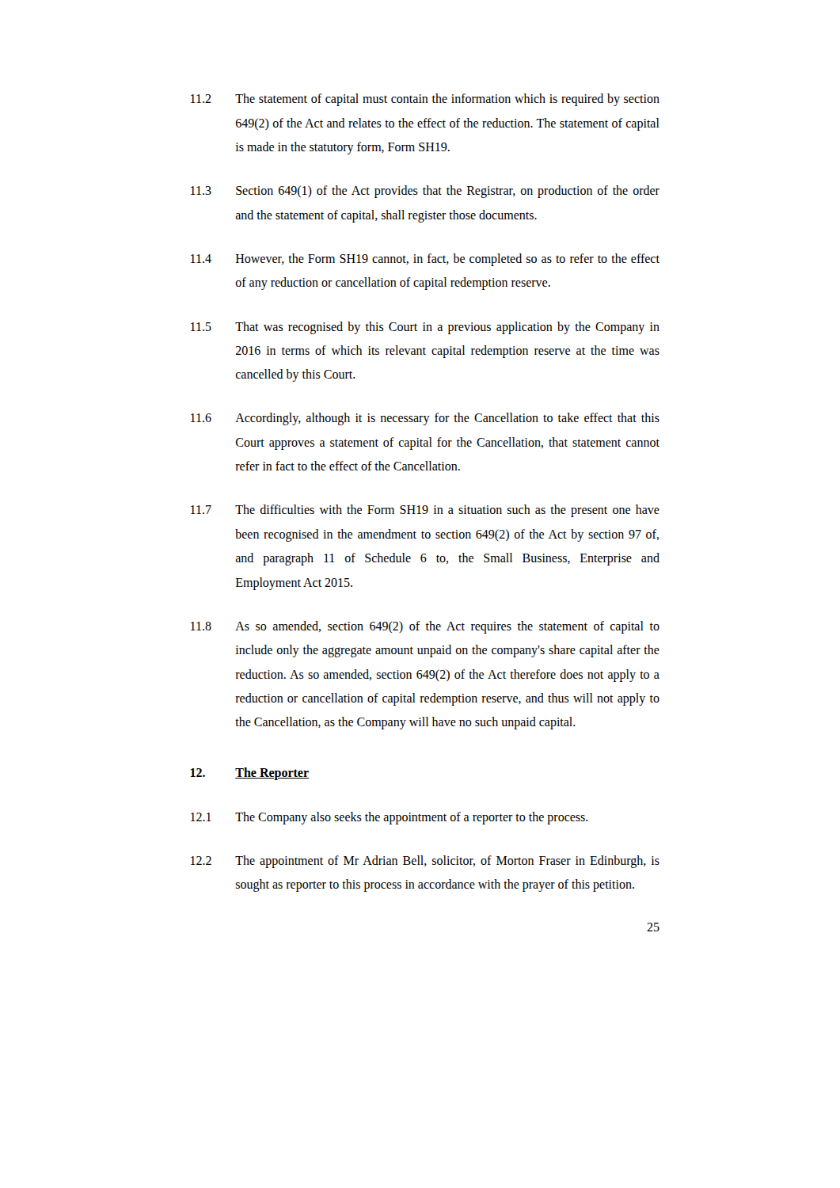11.2
The statement of capital must contain the information which is required by section 649(2) of the Act and relates to the effect of the reduction. The statement of capital is made in the statutory form, Form SH19.
11.3
Section 649(1) of the Act provides that the Registrar, on production of the order and the statement of capital, shall register those documents.
11.4
However, the Form SH19 cannot, in fact, be completed so as to refer to the effect of any reduction or cancellation of capital redemption reserve.
11.5
That was recognised by this Court in a previous application by the Company in 2016 in terms of which its relevant capital redemption reserve at the time was cancelled by this Court.
11.6
Accordingly, although it is necessary for the Cancellation to take effect that this Court approves a statement of capital for the Cancellation, that statement cannot refer in fact to the effect of the Cancellation.
11.7
The difficulties with the Form SH19 in a situation such as the present one have been recognised in the amendment to section 649(2) of the Act by section 97 of, and paragraph 11 of Schedule 6 to, the Small Business, Enterprise and Employment Act 2015.
11.8
As so amended, section 649(2) of the Act requires the statement of capital to include only the aggregate amount unpaid on the company's share capital after the reduction. As so amended, section 649(2) of the Act therefore does not apply to a reduction or cancellation of capital redemption reserve, and thus will not apply to the Cancellation, as the Company will have no such unpaid capital.
12.
The Reporter
12.1
The Company also seeks the appointment of a reporter to the process.
12.2
The appointment of Mr Adrian Bell, solicitor, of Morton Fraser in Edinburgh, is sought as reporter to this process in accordance with the prayer of this petition.
25